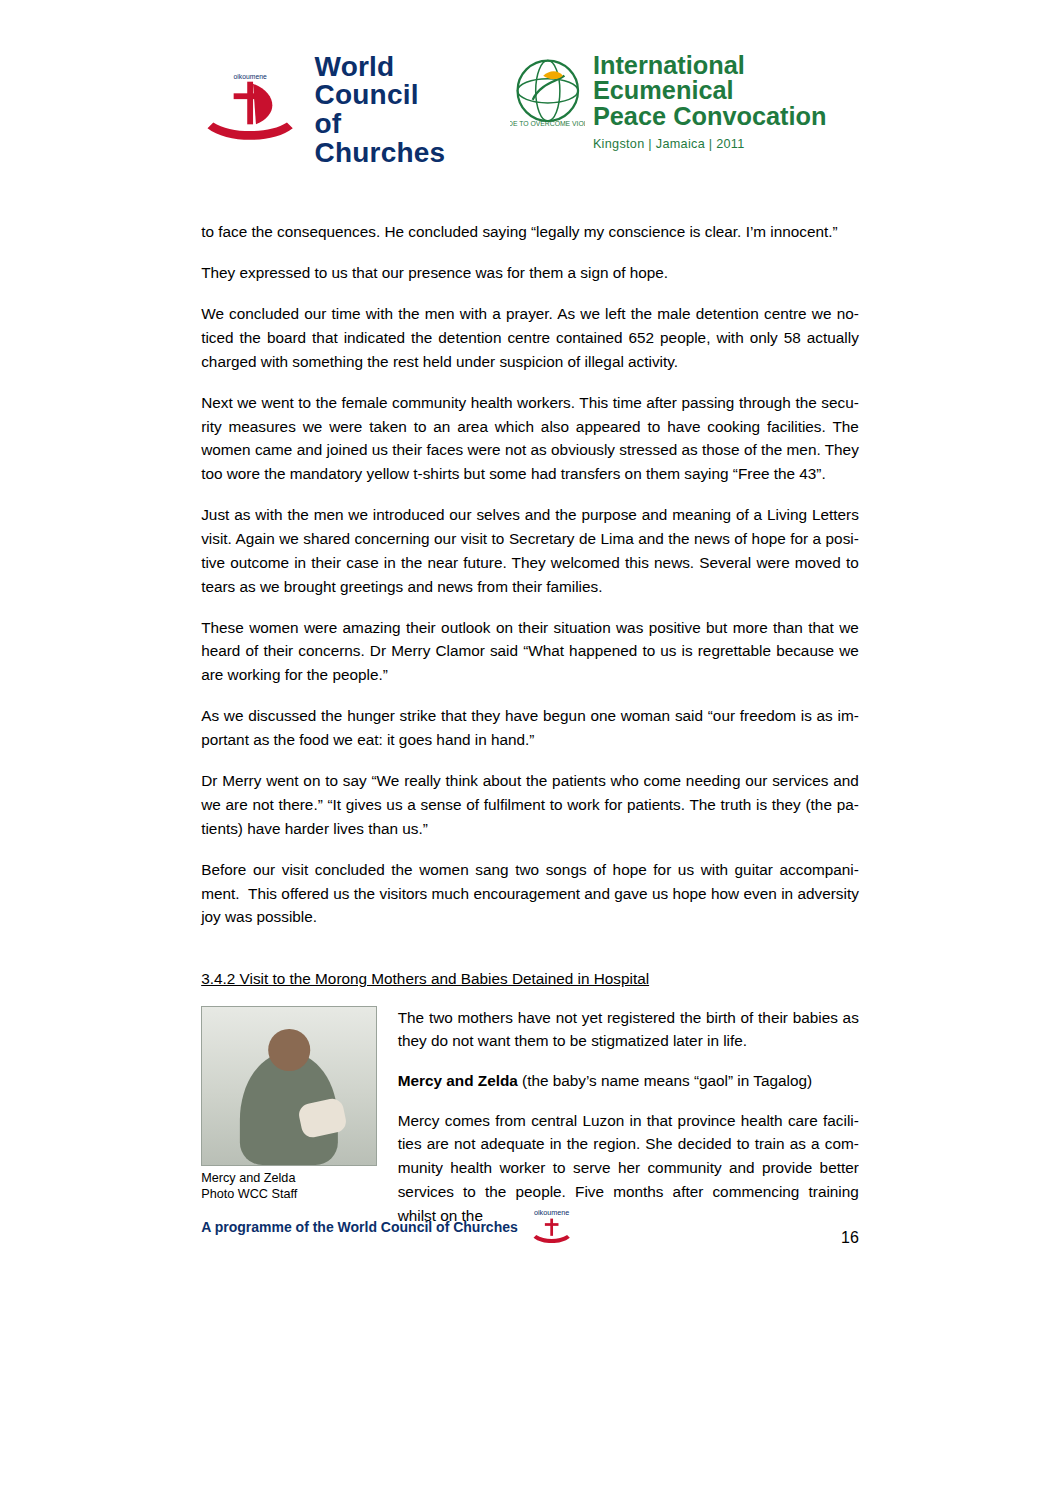oikoumene
World Council
of Churches
DECADE TO OVERCOME VIOLENCE
International Ecumenical Peace Convocation
Kingston | Jamaica | 2011
to face the consequences. He concluded saying “legally my conscience is clear. I’m innocent.”
They expressed to us that our presence was for them a sign of hope.
We concluded our time with the men with a prayer. As we left the male detention centre we noticed the board that indicated the detention centre contained 652 people, with only 58 actually charged with something the rest held under suspicion of illegal activity.
Next we went to the female community health workers. This time after passing through the security measures we were taken to an area which also appeared to have cooking facilities. The women came and joined us their faces were not as obviously stressed as those of the men. They too wore the mandatory yellow t-shirts but some had transfers on them saying “Free the 43”.
Just as with the men we introduced our selves and the purpose and meaning of a Living Letters visit. Again we shared concerning our visit to Secretary de Lima and the news of hope for a positive outcome in their case in the near future. They welcomed this news. Several were moved to tears as we brought greetings and news from their families.
These women were amazing their outlook on their situation was positive but more than that we heard of their concerns. Dr Merry Clamor said “What happened to us is regrettable because we are working for the people.”
As we discussed the hunger strike that they have begun one woman said “our freedom is as important as the food we eat: it goes hand in hand.”
Dr Merry went on to say “We really think about the patients who come needing our services and we are not there.” “It gives us a sense of fulfilment to work for patients. The truth is they (the patients) have harder lives than us.”
Before our visit concluded the women sang two songs of hope for us with guitar accompaniment. This offered us the visitors much encouragement and gave us hope how even in adversity joy was possible.
3.4.2 Visit to the Morong Mothers and Babies Detained in Hospital
Mercy and Zelda
Photo WCC Staff
The two mothers have not yet registered the birth of their babies as they do not want them to be stigmatized later in life.
Mercy and Zelda (the baby’s name means “gaol” in Tagalog)
Mercy comes from central Luzon in that province health care facilities are not adequate in the region. She decided to train as a community health worker to serve her community and provide better services to the people. Five months after commencing training whilst on the
A programme of the World Council of Churches
oikoumene
16